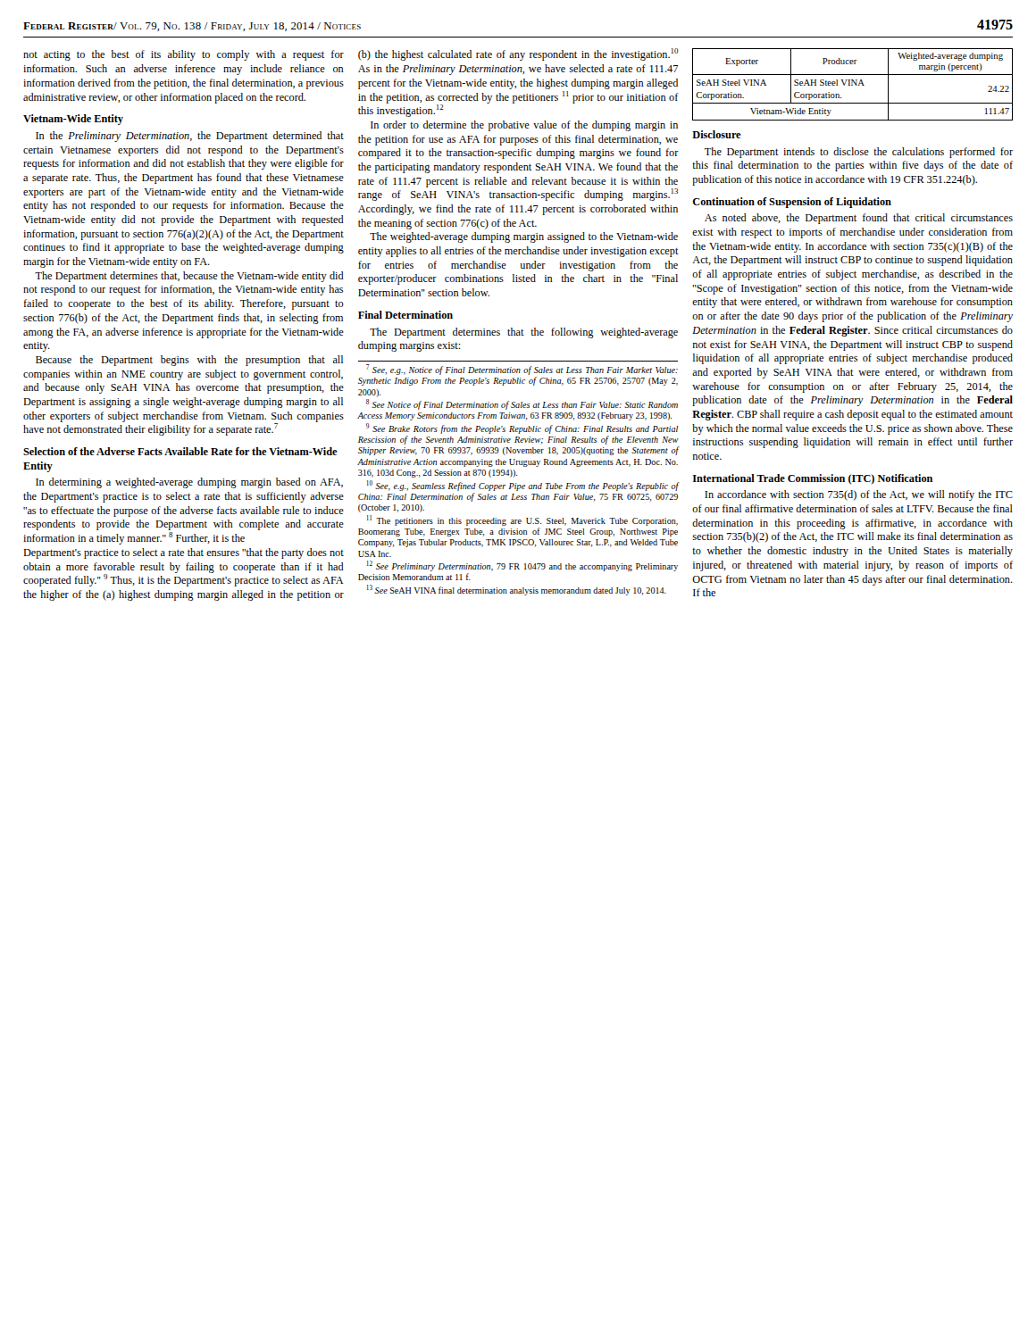Federal Register/ Vol. 79, No. 138 / Friday, July 18, 2014 / Notices
41975
not acting to the best of its ability to comply with a request for information. Such an adverse inference may include reliance on information derived from the petition, the final determination, a previous administrative review, or other information placed on the record.
Vietnam-Wide Entity
In the Preliminary Determination, the Department determined that certain Vietnamese exporters did not respond to the Department's requests for information and did not establish that they were eligible for a separate rate. Thus, the Department has found that these Vietnamese exporters are part of the Vietnam-wide entity and the Vietnam-wide entity has not responded to our requests for information. Because the Vietnam-wide entity did not provide the Department with requested information, pursuant to section 776(a)(2)(A) of the Act, the Department continues to find it appropriate to base the weighted-average dumping margin for the Vietnam-wide entity on FA.
The Department determines that, because the Vietnam-wide entity did not respond to our request for information, the Vietnam-wide entity has failed to cooperate to the best of its ability. Therefore, pursuant to section 776(b) of the Act, the Department finds that, in selecting from among the FA, an adverse inference is appropriate for the Vietnam-wide entity.
Because the Department begins with the presumption that all companies within an NME country are subject to government control, and because only SeAH VINA has overcome that presumption, the Department is assigning a single weight-average dumping margin to all other exporters of subject merchandise from Vietnam. Such companies have not demonstrated their eligibility for a separate rate.7
Selection of the Adverse Facts Available Rate for the Vietnam-Wide Entity
In determining a weighted-average dumping margin based on AFA, the Department's practice is to select a rate that is sufficiently adverse ''as to effectuate the purpose of the adverse facts available rule to induce respondents to provide the Department with complete and accurate information in a timely manner.'' 8 Further, it is the
Department's practice to select a rate that ensures ''that the party does not obtain a more favorable result by failing to cooperate than if it had cooperated fully.'' 9 Thus, it is the Department's practice to select as AFA the higher of the (a) highest dumping margin alleged in the petition or (b) the highest calculated rate of any respondent in the investigation.10 As in the Preliminary Determination, we have selected a rate of 111.47 percent for the Vietnam-wide entity, the highest dumping margin alleged in the petition, as corrected by the petitioners 11 prior to our initiation of this investigation.12
In order to determine the probative value of the dumping margin in the petition for use as AFA for purposes of this final determination, we compared it to the transaction-specific dumping margins we found for the participating mandatory respondent SeAH VINA. We found that the rate of 111.47 percent is reliable and relevant because it is within the range of SeAH VINA's transaction-specific dumping margins.13 Accordingly, we find the rate of 111.47 percent is corroborated within the meaning of section 776(c) of the Act.
The weighted-average dumping margin assigned to the Vietnam-wide entity applies to all entries of the merchandise under investigation except for entries of merchandise under investigation from the exporter/producer combinations listed in the chart in the ''Final Determination'' section below.
Final Determination
The Department determines that the following weighted-average dumping margins exist:
7 See, e.g., Notice of Final Determination of Sales at Less Than Fair Market Value: Synthetic Indigo From the People's Republic of China, 65 FR 25706, 25707 (May 2, 2000).
8 See Notice of Final Determination of Sales at Less than Fair Value: Static Random Access Memory Semiconductors From Taiwan, 63 FR 8909, 8932 (February 23, 1998).
9 See Brake Rotors from the People's Republic of China: Final Results and Partial Rescission of the Seventh Administrative Review; Final Results of the Eleventh New Shipper Review, 70 FR 69937, 69939 (November 18, 2005)(quoting the Statement of Administrative Action accompanying the Uruguay Round Agreements Act, H. Doc. No. 316, 103d Cong., 2d Session at 870 (1994)).
10 See, e.g., Seamless Refined Copper Pipe and Tube From the People's Republic of China: Final Determination of Sales at Less Than Fair Value, 75 FR 60725, 60729 (October 1, 2010).
11 The petitioners in this proceeding are U.S. Steel, Maverick Tube Corporation, Boomerang Tube, Energex Tube, a division of JMC Steel Group, Northwest Pipe Company, Tejas Tubular Products, TMK IPSCO, Vallourec Star, L.P., and Welded Tube USA Inc.
12 See Preliminary Determination, 79 FR 10479 and the accompanying Preliminary Decision Memorandum at 11 f.
13 See SeAH VINA final determination analysis memorandum dated July 10, 2014.
| Exporter | Producer | Weighted-average dumping margin (percent) |
| --- | --- | --- |
| SeAH Steel VINA Corporation. | SeAH Steel VINA Corporation. | 24.22 |
| Vietnam-Wide Entity | 111.47 |
Disclosure
The Department intends to disclose the calculations performed for this final determination to the parties within five days of the date of publication of this notice in accordance with 19 CFR 351.224(b).
Continuation of Suspension of Liquidation
As noted above, the Department found that critical circumstances exist with respect to imports of merchandise under consideration from the Vietnam-wide entity. In accordance with section 735(c)(1)(B) of the Act, the Department will instruct CBP to continue to suspend liquidation of all appropriate entries of subject merchandise, as described in the ''Scope of Investigation'' section of this notice, from the Vietnam-wide entity that were entered, or withdrawn from warehouse for consumption on or after the date 90 days prior of the publication of the Preliminary Determination in the Federal Register. Since critical circumstances do not exist for SeAH VINA, the Department will instruct CBP to suspend liquidation of all appropriate entries of subject merchandise produced and exported by SeAH VINA that were entered, or withdrawn from warehouse for consumption on or after February 25, 2014, the publication date of the Preliminary Determination in the Federal Register. CBP shall require a cash deposit equal to the estimated amount by which the normal value exceeds the U.S. price as shown above. These instructions suspending liquidation will remain in effect until further notice.
International Trade Commission (ITC) Notification
In accordance with section 735(d) of the Act, we will notify the ITC of our final affirmative determination of sales at LTFV. Because the final determination in this proceeding is affirmative, in accordance with section 735(b)(2) of the Act, the ITC will make its final determination as to whether the domestic industry in the United States is materially injured, or threatened with material injury, by reason of imports of OCTG from Vietnam no later than 45 days after our final determination. If the